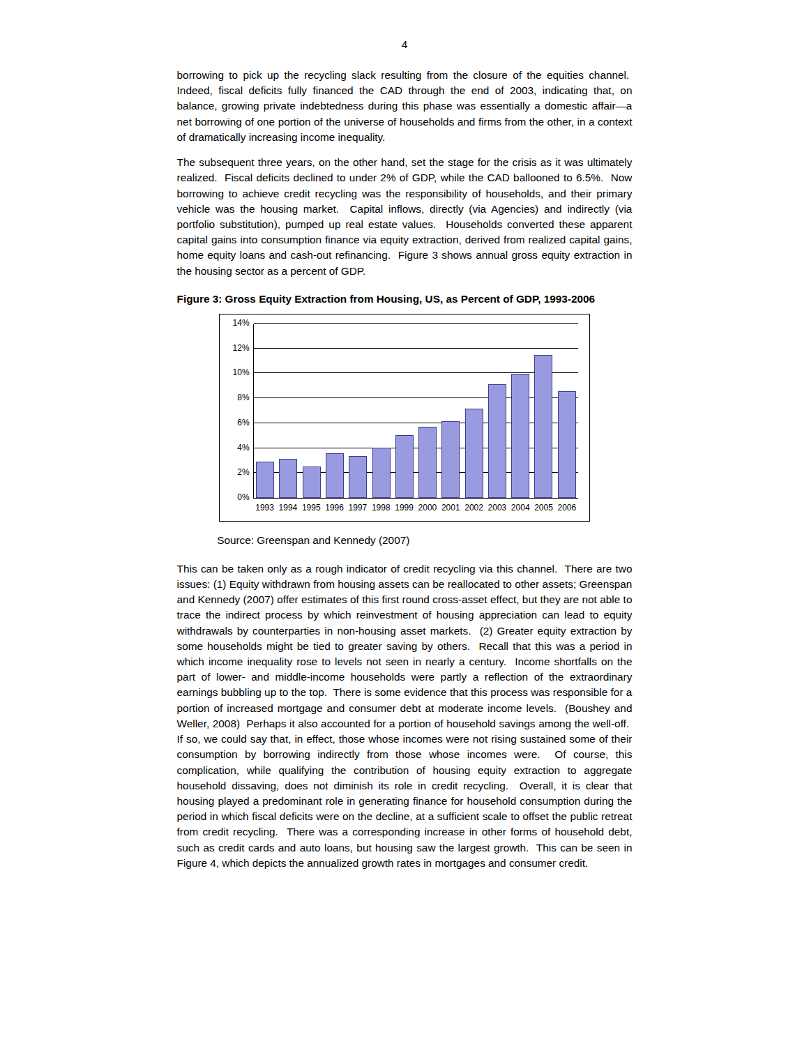4
borrowing to pick up the recycling slack resulting from the closure of the equities channel. Indeed, fiscal deficits fully financed the CAD through the end of 2003, indicating that, on balance, growing private indebtedness during this phase was essentially a domestic affair—a net borrowing of one portion of the universe of households and firms from the other, in a context of dramatically increasing income inequality.
The subsequent three years, on the other hand, set the stage for the crisis as it was ultimately realized. Fiscal deficits declined to under 2% of GDP, while the CAD ballooned to 6.5%. Now borrowing to achieve credit recycling was the responsibility of households, and their primary vehicle was the housing market. Capital inflows, directly (via Agencies) and indirectly (via portfolio substitution), pumped up real estate values. Households converted these apparent capital gains into consumption finance via equity extraction, derived from realized capital gains, home equity loans and cash-out refinancing. Figure 3 shows annual gross equity extraction in the housing sector as a percent of GDP.
Figure 3: Gross Equity Extraction from Housing, US, as Percent of GDP, 1993-2006
14%
12%
10%
8%
6%
4%
2%
0%
1993 1994 1995 1996 1997 1998 1999 2000 2001 2002 2003 2004 2005 2006
Source: Greenspan and Kennedy (2007)
This can be taken only as a rough indicator of credit recycling via this channel. There are two issues: (1) Equity withdrawn from housing assets can be reallocated to other assets; Greenspan and Kennedy (2007) offer estimates of this first round cross-asset effect, but they are not able to trace the indirect process by which reinvestment of housing appreciation can lead to equity withdrawals by counterparties in non-housing asset markets. (2) Greater equity extraction by some households might be tied to greater saving by others. Recall that this was a period in which income inequality rose to levels not seen in nearly a century. Income shortfalls on the part of lower- and middle-income households were partly a reflection of the extraordinary earnings bubbling up to the top. There is some evidence that this process was responsible for a portion of increased mortgage and consumer debt at moderate income levels. (Boushey and Weller, 2008) Perhaps it also accounted for a portion of household savings among the well-off. If so, we could say that, in effect, those whose incomes were not rising sustained some of their consumption by borrowing indirectly from those whose incomes were. Of course, this complication, while qualifying the contribution of housing equity extraction to aggregate household dissaving, does not diminish its role in credit recycling. Overall, it is clear that housing played a predominant role in generating finance for household consumption during the period in which fiscal deficits were on the decline, at a sufficient scale to offset the public retreat from credit recycling. There was a corresponding increase in other forms of household debt, such as credit cards and auto loans, but housing saw the largest growth. This can be seen in Figure 4, which depicts the annualized growth rates in mortgages and consumer credit.